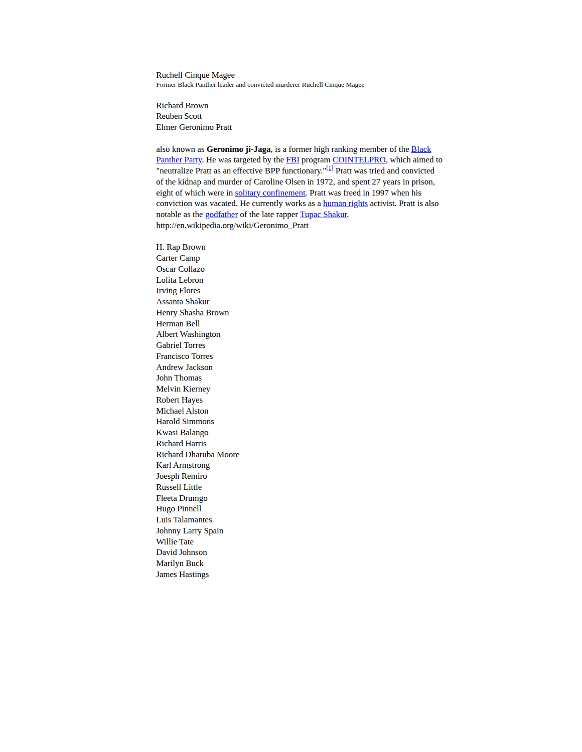Ruchell Cinque Magee
Former Black Panther leader and convicted murderer Ruchell Cinque Magee
Richard Brown
Reuben Scott
Elmer Geronimo Pratt
also known as Geronimo ji-Jaga, is a former high ranking member of the Black Panther Party. He was targeted by the FBI program COINTELPRO, which aimed to "neutralize Pratt as an effective BPP functionary."[1] Pratt was tried and convicted of the kidnap and murder of Caroline Olsen in 1972, and spent 27 years in prison, eight of which were in solitary confinement. Pratt was freed in 1997 when his conviction was vacated. He currently works as a human rights activist. Pratt is also notable as the godfather of the late rapper Tupac Shakur.
http://en.wikipedia.org/wiki/Geronimo_Pratt
H. Rap Brown
Carter Camp
Oscar Collazo
Lolita Lebron
Irving Flores
Assanta Shakur
Henry Shasha Brown
Herman Bell
Albert Washington
Gabriel Torres
Francisco Torres
Andrew Jackson
John Thomas
Melvin Kierney
Robert Hayes
Michael Alston
Harold Simmons
Kwasi Balango
Richard Harris
Richard Dharuba Moore
Karl Armstrong
Joesph Remiro
Russell Little
Fleeta Drumgo
Hugo Pinnell
Luis Talamantes
Johnny Larry Spain
Willie Tate
David Johnson
Marilyn Buck
James Hastings